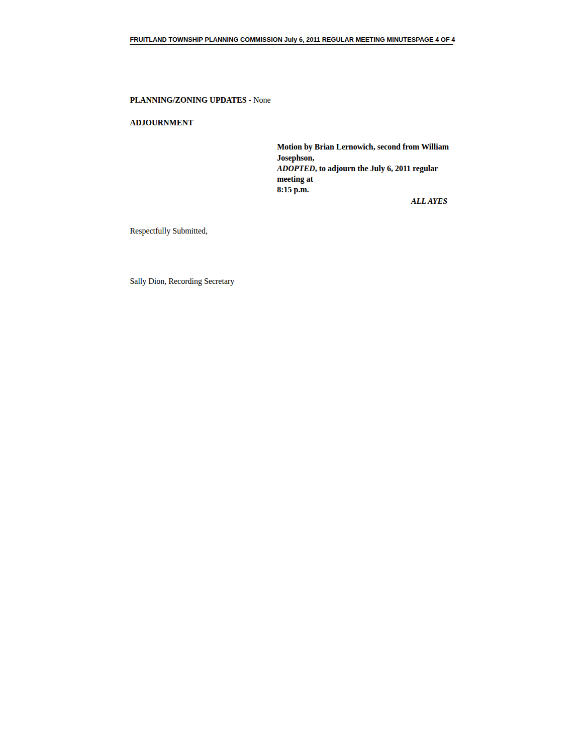FRUITLAND TOWNSHIP PLANNING COMMISSION July 6, 2011 REGULAR MEETING MINUTES PAGE 4 OF 4
PLANNING/ZONING UPDATES - None
ADJOURNMENT
Motion by Brian Lernowich, second from William Josephson,
ADOPTED, to adjourn the July 6, 2011 regular meeting at
8:15 p.m.
ALL AYES
Respectfully Submitted,
Sally Dion, Recording Secretary